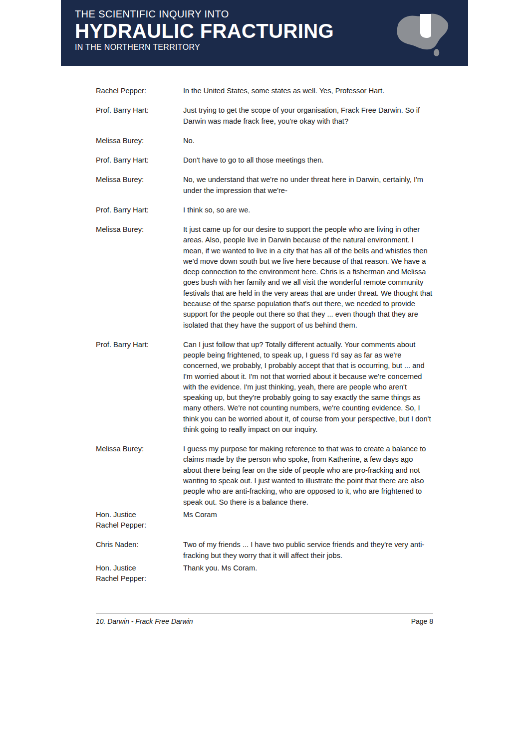The Scientific Inquiry into
Hydraulic Fracturing
in the Northern Territory
Australia map outline with Northern Territory highlighted
| Rachel Pepper: | In the United States, some states as well. Yes, Professor Hart. |
| Prof. Barry Hart: | Just trying to get the scope of your organisation, Frack Free Darwin. So if Darwin was made frack free, you're okay with that? |
| Melissa Burey: | No. |
| Prof. Barry Hart: | Don't have to go to all those meetings then. |
| Melissa Burey: | No, we understand that we're no under threat here in Darwin, certainly, I'm under the impression that we're- |
| Prof. Barry Hart: | I think so, so are we. |
| Melissa Burey: | It just came up for our desire to support the people who are living in other areas. Also, people live in Darwin because of the natural environment. I mean, if we wanted to live in a city that has all of the bells and whistles then we'd move down south but we live here because of that reason. We have a deep connection to the environment here. Chris is a fisherman and Melissa goes bush with her family and we all visit the wonderful remote community festivals that are held in the very areas that are under threat. We thought that because of the sparse population that's out there, we needed to provide support for the people out there so that they ... even though that they are isolated that they have the support of us behind them. |
| Prof. Barry Hart: | Can I just follow that up? Totally different actually. Your comments about people being frightened, to speak up, I guess I'd say as far as we're concerned, we probably, I probably accept that that is occurring, but ... and I'm worried about it. I'm not that worried about it because we're concerned with the evidence. I'm just thinking, yeah, there are people who aren't speaking up, but they're probably going to say exactly the same things as many others. We're not counting numbers, we're counting evidence. So, I think you can be worried about it, of course from your perspective, but I don't think going to really impact on our inquiry. |
| Melissa Burey: | I guess my purpose for making reference to that was to create a balance to claims made by the person who spoke, from Katherine, a few days ago about there being fear on the side of people who are pro-fracking and not wanting to speak out. I just wanted to illustrate the point that there are also people who are anti-fracking, who are opposed to it, who are frightened to speak out. So there is a balance there. |
| Hon. Justice Rachel Pepper: | Ms Coram |
| Chris Naden: | Two of my friends ... I have two public service friends and they're very anti-fracking but they worry that it will affect their jobs. |
| Hon. Justice Rachel Pepper: | Thank you. Ms Coram. |
10. Darwin - Frack Free Darwin
Page 8